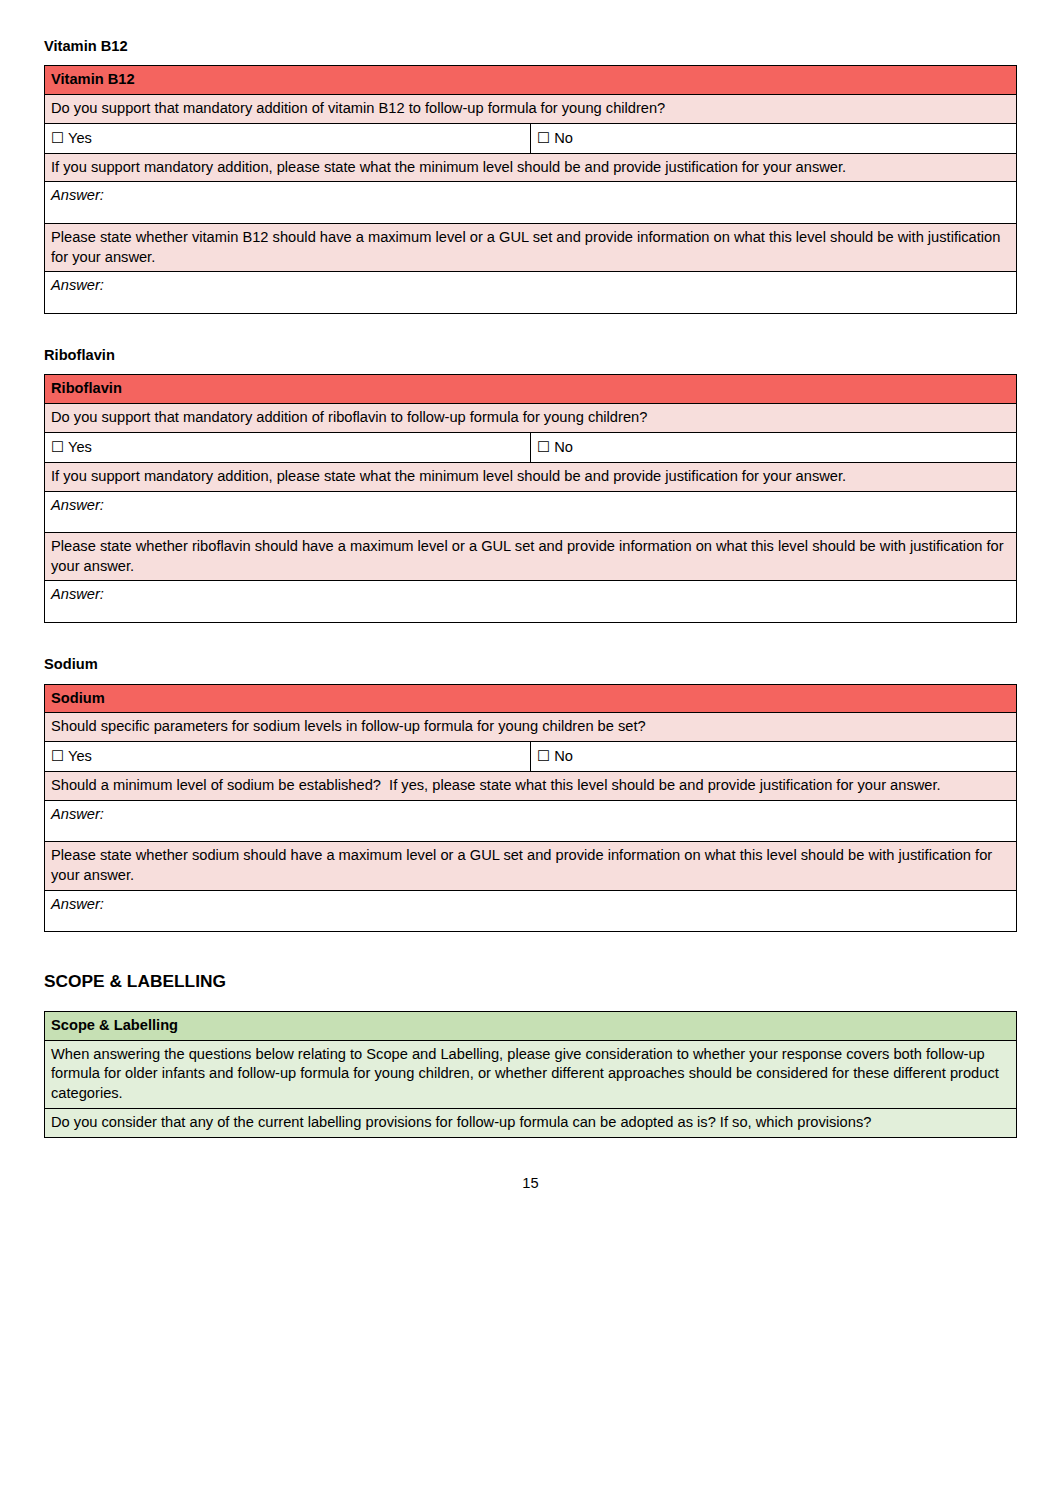Vitamin B12
| Vitamin B12 |
| Do you support that mandatory addition of vitamin B12 to follow-up formula for young children? |
| ☐ Yes | ☐ No |
| If you support mandatory addition, please state what the minimum level should be and provide justification for your answer. |
| Answer: |
| Please state whether vitamin B12 should have a maximum level or a GUL set and provide information on what this level should be with justification for your answer. |
| Answer: |
Riboflavin
| Riboflavin |
| Do you support that mandatory addition of riboflavin to follow-up formula for young children? |
| ☐ Yes | ☐ No |
| If you support mandatory addition, please state what the minimum level should be and provide justification for your answer. |
| Answer: |
| Please state whether riboflavin should have a maximum level or a GUL set and provide information on what this level should be with justification for your answer. |
| Answer: |
Sodium
| Sodium |
| Should specific parameters for sodium levels in follow-up formula for young children be set? |
| ☐ Yes | ☐ No |
| Should a minimum level of sodium be established? If yes, please state what this level should be and provide justification for your answer. |
| Answer: |
| Please state whether sodium should have a maximum level or a GUL set and provide information on what this level should be with justification for your answer. |
| Answer: |
SCOPE & LABELLING
| Scope & Labelling |
| When answering the questions below relating to Scope and Labelling, please give consideration to whether your response covers both follow-up formula for older infants and follow-up formula for young children, or whether different approaches should be considered for these different product categories. |
| Do you consider that any of the current labelling provisions for follow-up formula can be adopted as is? If so, which provisions? |
15